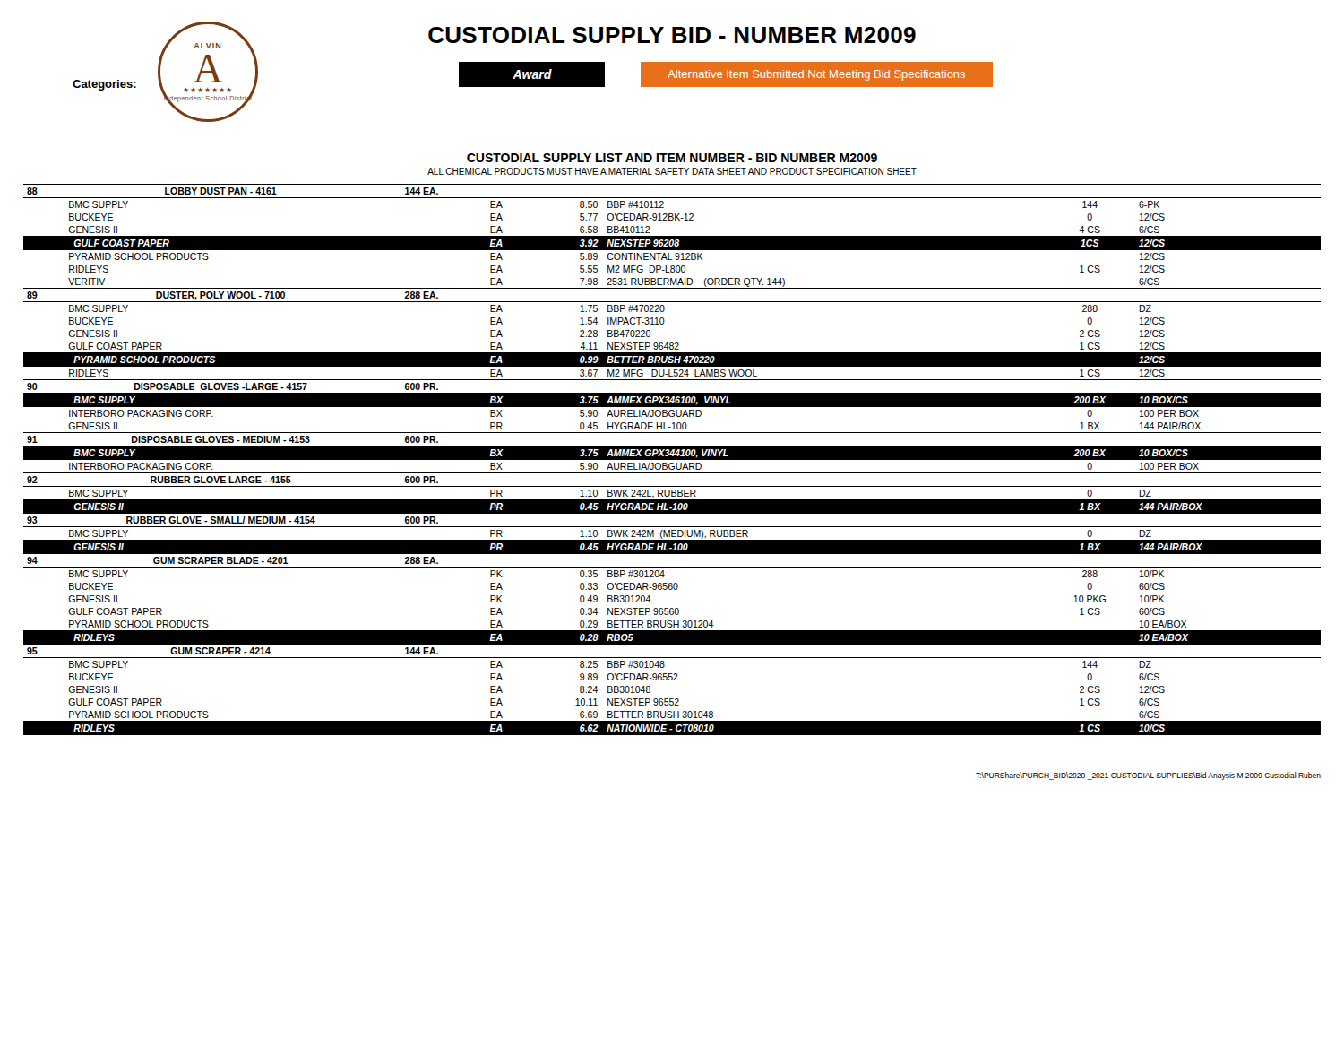Categories:
ALVIN
A
★★★★★★★
Independent School District
CUSTODIAL SUPPLY BID - NUMBER M2009
Award
Alternative Item Submitted Not Meeting Bid Specifications
CUSTODIAL SUPPLY LIST AND ITEM NUMBER - BID NUMBER M2009
ALL CHEMICAL PRODUCTS MUST HAVE A MATERIAL SAFETY DATA SHEET AND PRODUCT SPECIFICATION SHEET
| 88 | LOBBY DUST PAN - 4161 | 144 EA. | | | | | |
| | BMC SUPPLY | | EA | 8.50 | BBP #410112 | 144 | 6-PK |
| | BUCKEYE | | EA | 5.77 | O'CEDAR-912BK-12 | 0 | 12/CS |
| | GENESIS II | | EA | 6.58 | BB410112 | 4 CS | 6/CS |
| | GULF COAST PAPER | | EA | 3.92 | NEXSTEP 96208 | 1CS | 12/CS |
| | PYRAMID SCHOOL PRODUCTS | | EA | 5.89 | CONTINENTAL 912BK | | 12/CS |
| | RIDLEYS | | EA | 5.55 | M2 MFG DP-L800 | 1 CS | 12/CS |
| | VERITIV | | EA | 7.98 | 2531 RUBBERMAID (ORDER QTY. 144) | | 6/CS |
| 89 | DUSTER, POLY WOOL - 7100 | 288 EA. | | | | | |
| | BMC SUPPLY | | EA | 1.75 | BBP #470220 | 288 | DZ |
| | BUCKEYE | | EA | 1.54 | IMPACT-3110 | 0 | 12/CS |
| | GENESIS II | | EA | 2.28 | BB470220 | 2 CS | 12/CS |
| | GULF COAST PAPER | | EA | 4.11 | NEXSTEP 96482 | 1 CS | 12/CS |
| | PYRAMID SCHOOL PRODUCTS | | EA | 0.99 | BETTER BRUSH 470220 | | 12/CS |
| | RIDLEYS | | EA | 3.67 | M2 MFG DU-L524 LAMBS WOOL | 1 CS | 12/CS |
| 90 | DISPOSABLE GLOVES -LARGE - 4157 | 600 PR. | | | | | |
| | BMC SUPPLY | | BX | 3.75 | AMMEX GPX346100, VINYL | 200 BX | 10 BOX/CS |
| | INTERBORO PACKAGING CORP. | | BX | 5.90 | AURELIA/JOBGUARD | 0 | 100 PER BOX |
| | GENESIS II | | PR | 0.45 | HYGRADE HL-100 | 1 BX | 144 PAIR/BOX |
| 91 | DISPOSABLE GLOVES - MEDIUM - 4153 | 600 PR. | | | | | |
| | BMC SUPPLY | | BX | 3.75 | AMMEX GPX344100, VINYL | 200 BX | 10 BOX/CS |
| | INTERBORO PACKAGING CORP. | | BX | 5.90 | AURELIA/JOBGUARD | 0 | 100 PER BOX |
| 92 | RUBBER GLOVE LARGE - 4155 | 600 PR. | | | | | |
| | BMC SUPPLY | | PR | 1.10 | BWK 242L, RUBBER | 0 | DZ |
| | GENESIS II | | PR | 0.45 | HYGRADE HL-100 | 1 BX | 144 PAIR/BOX |
| 93 | RUBBER GLOVE - SMALL/ MEDIUM - 4154 | 600 PR. | | | | | |
| | BMC SUPPLY | | PR | 1.10 | BWK 242M (MEDIUM), RUBBER | 0 | DZ |
| | GENESIS II | | PR | 0.45 | HYGRADE HL-100 | 1 BX | 144 PAIR/BOX |
| 94 | GUM SCRAPER BLADE - 4201 | 288 EA. | | | | | |
| | BMC SUPPLY | | PK | 0.35 | BBP #301204 | 288 | 10/PK |
| | BUCKEYE | | EA | 0.33 | O'CEDAR-96560 | 0 | 60/CS |
| | GENESIS II | | PK | 0.49 | BB301204 | 10 PKG | 10/PK |
| | GULF COAST PAPER | | EA | 0.34 | NEXSTEP 96560 | 1 CS | 60/CS |
| | PYRAMID SCHOOL PRODUCTS | | EA | 0.29 | BETTER BRUSH 301204 | | 10 EA/BOX |
| | RIDLEYS | | EA | 0.28 | RBO5 | | 10 EA/BOX |
| 95 | GUM SCRAPER - 4214 | 144 EA. | | | | | |
| | BMC SUPPLY | | EA | 8.25 | BBP #301048 | 144 | DZ |
| | BUCKEYE | | EA | 9.89 | O'CEDAR-96552 | 0 | 6/CS |
| | GENESIS II | | EA | 8.24 | BB301048 | 2 CS | 12/CS |
| | GULF COAST PAPER | | EA | 10.11 | NEXSTEP 96552 | 1 CS | 6/CS |
| | PYRAMID SCHOOL PRODUCTS | | EA | 6.69 | BETTER BRUSH 301048 | | 6/CS |
| | RIDLEYS | | EA | 6.62 | NATIONWIDE - CT08010 | 1 CS | 10/CS |
T:\PURShare\PURCH_BID\2020 _2021 CUSTODIAL SUPPLIES\Bid Anaysis M 2009 Custodial Ruben